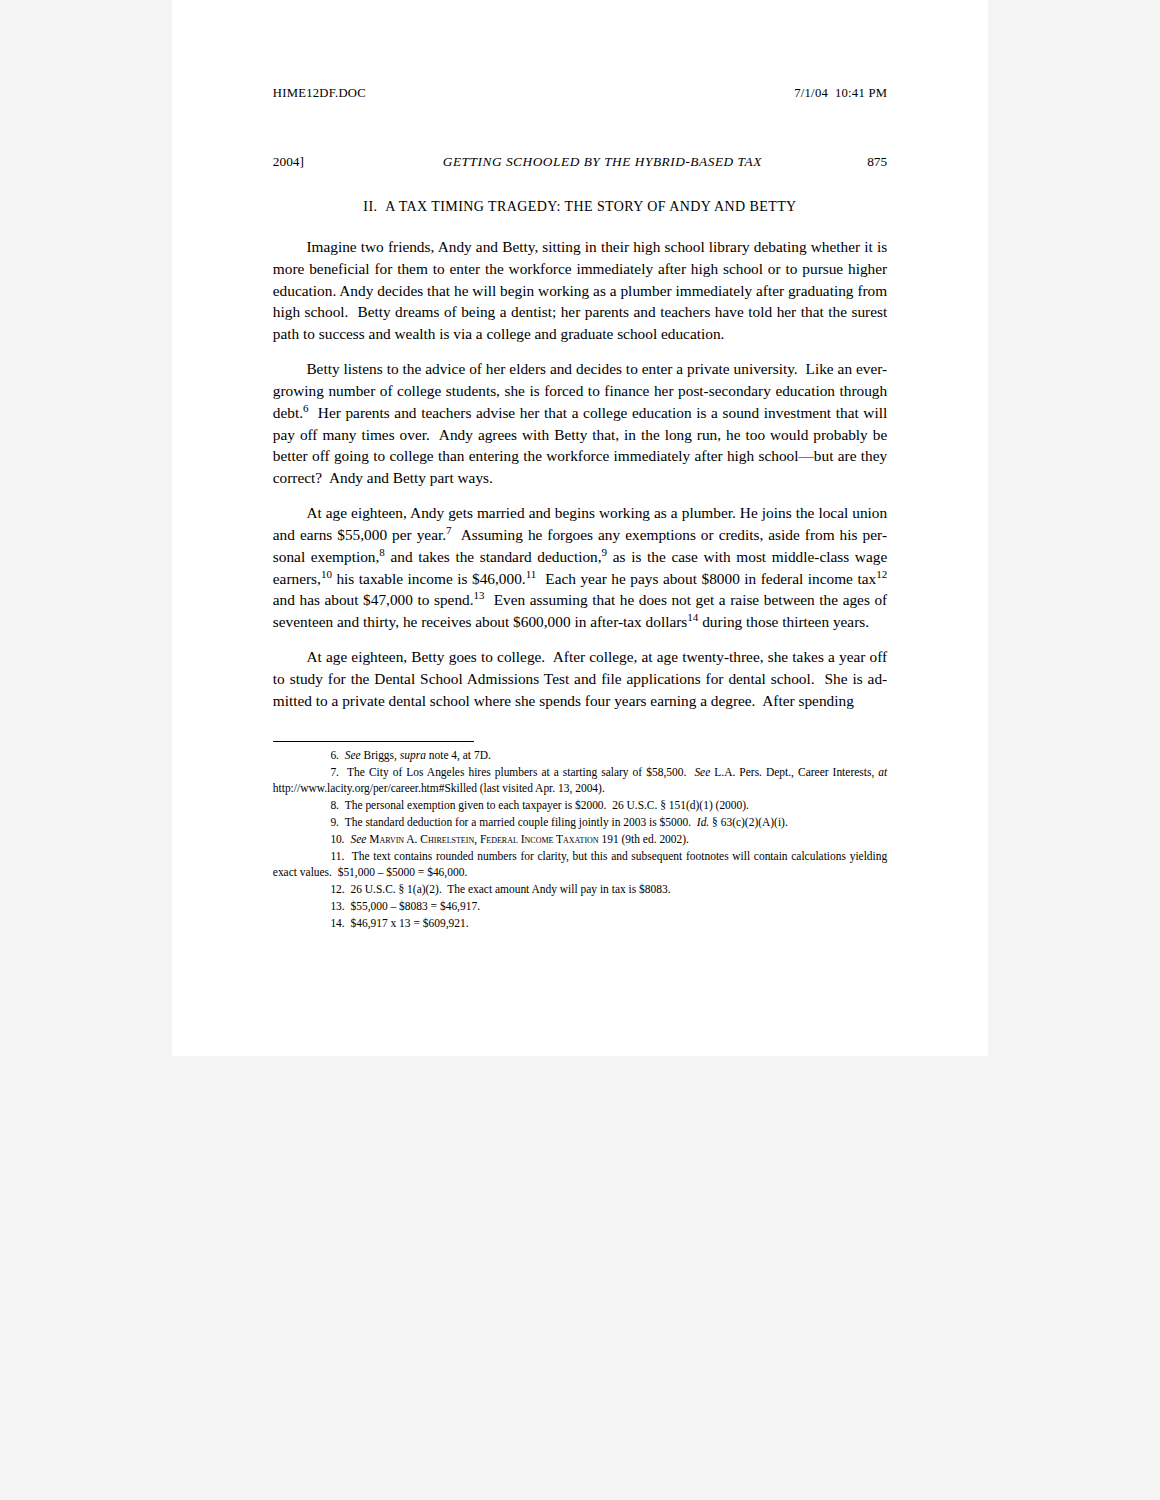HIME12DF.DOC 7/1/04 10:41 PM
2004] GETTING SCHOOLED BY THE HYBRID-BASED TAX 875
II. A TAX TIMING TRAGEDY: THE STORY OF ANDY AND BETTY
Imagine two friends, Andy and Betty, sitting in their high school library debating whether it is more beneficial for them to enter the workforce immediately after high school or to pursue higher education. Andy decides that he will begin working as a plumber immediately after graduating from high school. Betty dreams of being a dentist; her parents and teachers have told her that the surest path to success and wealth is via a college and graduate school education.
Betty listens to the advice of her elders and decides to enter a private university. Like an ever-growing number of college students, she is forced to finance her post-secondary education through debt.6 Her parents and teachers advise her that a college education is a sound investment that will pay off many times over. Andy agrees with Betty that, in the long run, he too would probably be better off going to college than entering the workforce immediately after high school—but are they correct? Andy and Betty part ways.
At age eighteen, Andy gets married and begins working as a plumber. He joins the local union and earns $55,000 per year.7 Assuming he forgoes any exemptions or credits, aside from his personal exemption,8 and takes the standard deduction,9 as is the case with most middle-class wage earners,10 his taxable income is $46,000.11 Each year he pays about $8000 in federal income tax12 and has about $47,000 to spend.13 Even assuming that he does not get a raise between the ages of seventeen and thirty, he receives about $600,000 in after-tax dollars14 during those thirteen years.
At age eighteen, Betty goes to college. After college, at age twenty-three, she takes a year off to study for the Dental School Admissions Test and file applications for dental school. She is admitted to a private dental school where she spends four years earning a degree. After spending
6. See Briggs, supra note 4, at 7D.
7. The City of Los Angeles hires plumbers at a starting salary of $58,500. See L.A. Pers. Dept., Career Interests, at http://www.lacity.org/per/career.htm#Skilled (last visited Apr. 13, 2004).
8. The personal exemption given to each taxpayer is $2000. 26 U.S.C. § 151(d)(1) (2000).
9. The standard deduction for a married couple filing jointly in 2003 is $5000. Id. § 63(c)(2)(A)(i).
10. See Marvin A. Chirelstein, Federal Income Taxation 191 (9th ed. 2002).
11. The text contains rounded numbers for clarity, but this and subsequent footnotes will contain calculations yielding exact values. $51,000 – $5000 = $46,000.
12. 26 U.S.C. § 1(a)(2). The exact amount Andy will pay in tax is $8083.
13. $55,000 – $8083 = $46,917.
14. $46,917 x 13 = $609,921.